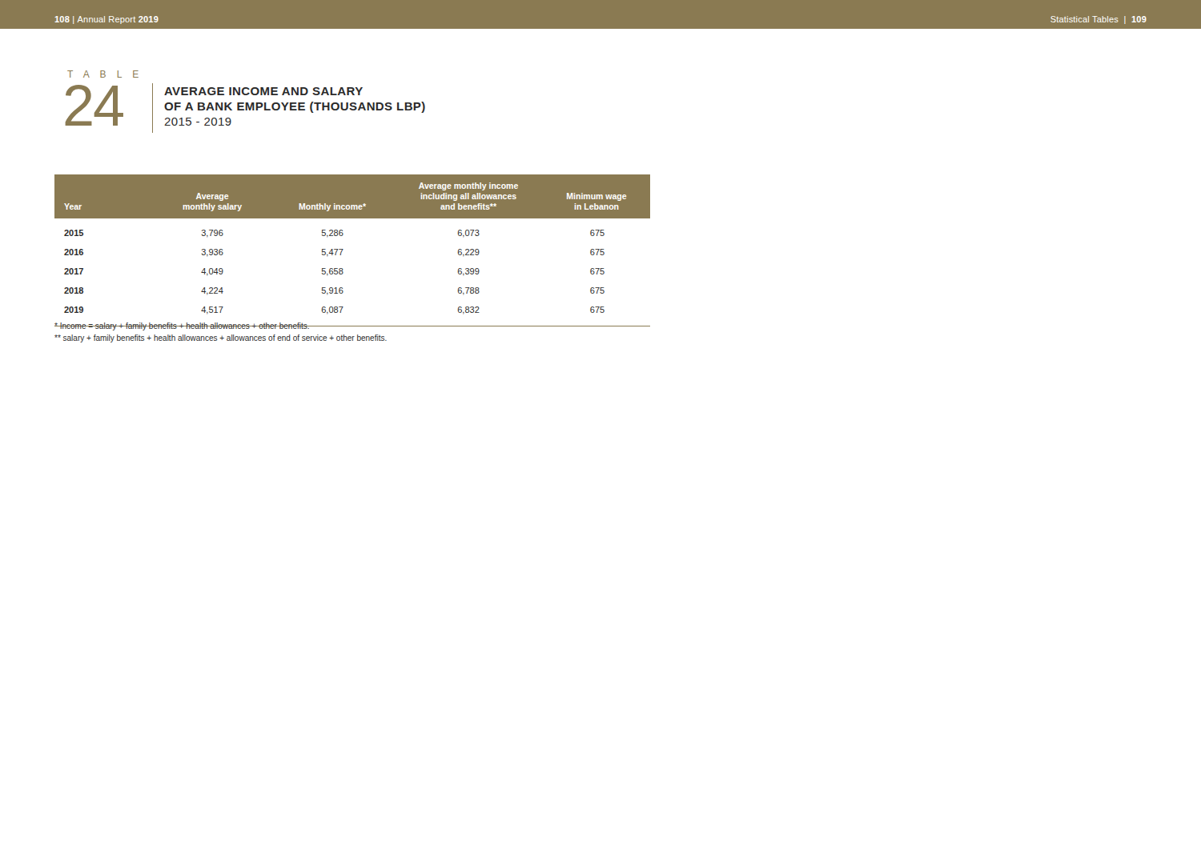108 | Annual Report 2019
Statistical Tables | 109
T A B L E
24
AVERAGE INCOME AND SALARY
OF A BANK EMPLOYEE (THOUSANDS LBP)
2015 - 2019
| Year | Average monthly salary | Monthly income* | Average monthly income including all allowances and benefits** | Minimum wage in Lebanon |
| --- | --- | --- | --- | --- |
| 2015 | 3,796 | 5,286 | 6,073 | 675 |
| 2016 | 3,936 | 5,477 | 6,229 | 675 |
| 2017 | 4,049 | 5,658 | 6,399 | 675 |
| 2018 | 4,224 | 5,916 | 6,788 | 675 |
| 2019 | 4,517 | 6,087 | 6,832 | 675 |
* Income = salary + family benefits + health allowances + other benefits.
** salary + family benefits + health allowances + allowances of end of service + other benefits.